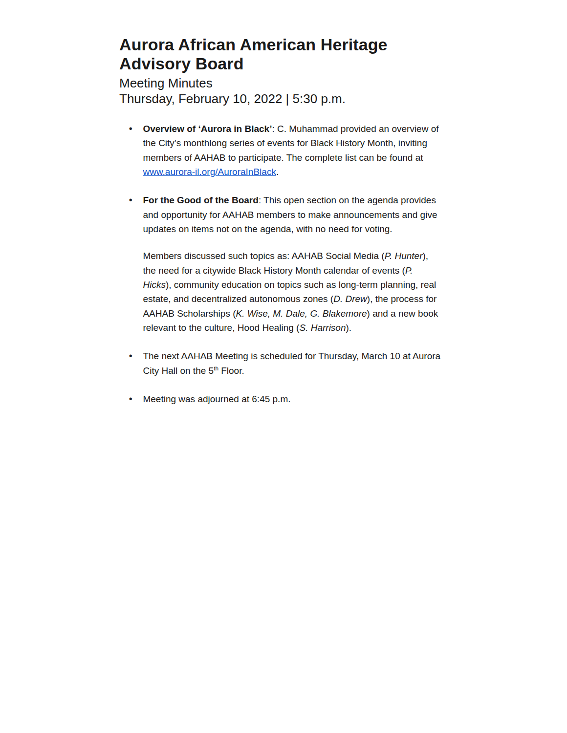Aurora African American Heritage Advisory Board
Meeting Minutes
Thursday, February 10, 2022 | 5:30 p.m.
Overview of ‘Aurora in Black’: C. Muhammad provided an overview of the City’s monthlong series of events for Black History Month, inviting members of AAHAB to participate. The complete list can be found at www.aurora-il.org/AuroraInBlack.
For the Good of the Board: This open section on the agenda provides and opportunity for AAHAB members to make announcements and give updates on items not on the agenda, with no need for voting.
Members discussed such topics as: AAHAB Social Media (P. Hunter), the need for a citywide Black History Month calendar of events (P. Hicks), community education on topics such as long-term planning, real estate, and decentralized autonomous zones (D. Drew), the process for AAHAB Scholarships (K. Wise, M. Dale, G. Blakemore) and a new book relevant to the culture, Hood Healing (S. Harrison).
The next AAHAB Meeting is scheduled for Thursday, March 10 at Aurora City Hall on the 5th Floor.
Meeting was adjourned at 6:45 p.m.